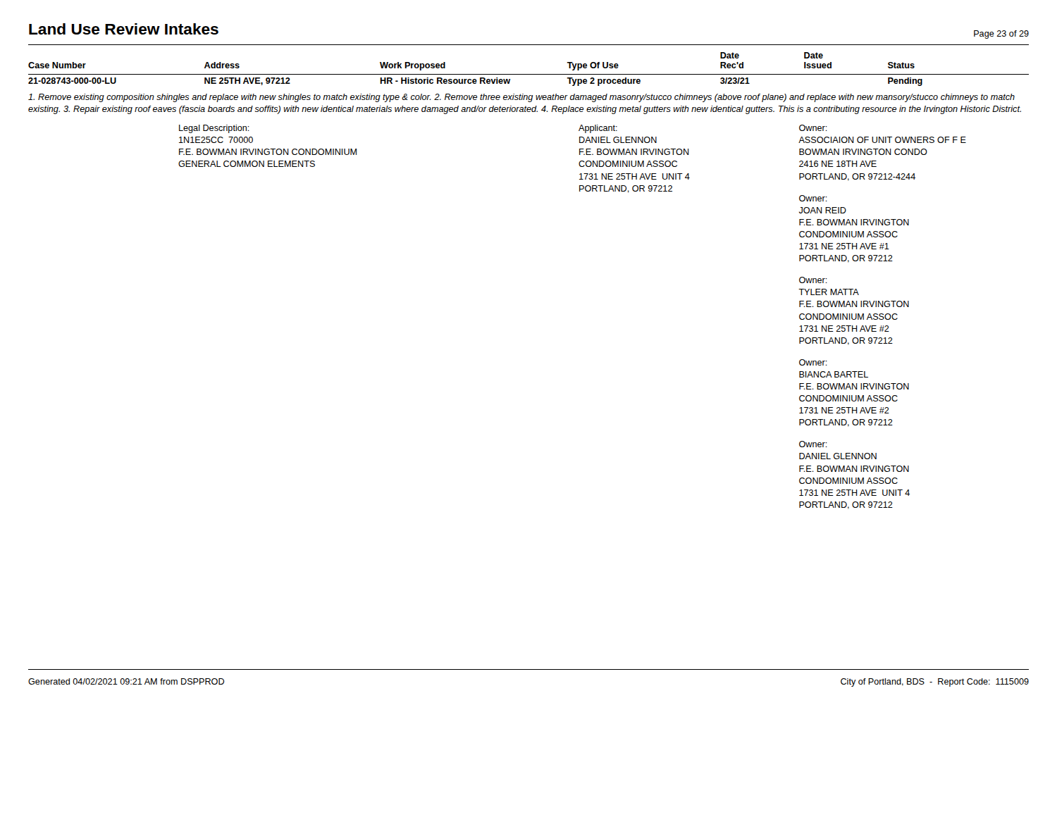Land Use Review Intakes
Page 23 of 29
| Case Number | Address | Work Proposed | Type Of Use | Date Rec'd | Date Issued | Status |
| --- | --- | --- | --- | --- | --- | --- |
| 21-028743-000-00-LU | NE 25TH AVE, 97212 | HR - Historic Resource Review | Type 2 procedure | 3/23/21 | | Pending |
1. Remove existing composition shingles and replace with new shingles to match existing type & color. 2. Remove three existing weather damaged masonry/stucco chimneys (above roof plane) and replace with new mansory/stucco chimneys to match existing. 3. Repair existing roof eaves (fascia boards and soffits) with new identical materials where damaged and/or deteriorated. 4. Replace existing metal gutters with new identical gutters. This is a contributing resource in the Irvington Historic District.
Legal Description:
1N1E25CC 70000
F.E. BOWMAN IRVINGTON CONDOMINIUM
GENERAL COMMON ELEMENTS
Applicant:
DANIEL GLENNON
F.E. BOWMAN IRVINGTON
CONDOMINIUM ASSOC
1731 NE 25TH AVE UNIT 4
PORTLAND, OR 97212
Owner:
ASSOCIAION OF UNIT OWNERS OF F E
BOWMAN IRVINGTON CONDO
2416 NE 18TH AVE
PORTLAND, OR 97212-4244
Owner:
JOAN REID
F.E. BOWMAN IRVINGTON
CONDOMINIUM ASSOC
1731 NE 25TH AVE #1
PORTLAND, OR 97212
Owner:
TYLER MATTA
F.E. BOWMAN IRVINGTON
CONDOMINIUM ASSOC
1731 NE 25TH AVE #2
PORTLAND, OR 97212
Owner:
BIANCA BARTEL
F.E. BOWMAN IRVINGTON
CONDOMINIUM ASSOC
1731 NE 25TH AVE #2
PORTLAND, OR 97212
Owner:
DANIEL GLENNON
F.E. BOWMAN IRVINGTON
CONDOMINIUM ASSOC
1731 NE 25TH AVE UNIT 4
PORTLAND, OR 97212
Generated 04/02/2021 09:21 AM from DSPPROD
City of Portland, BDS - Report Code: 1115009